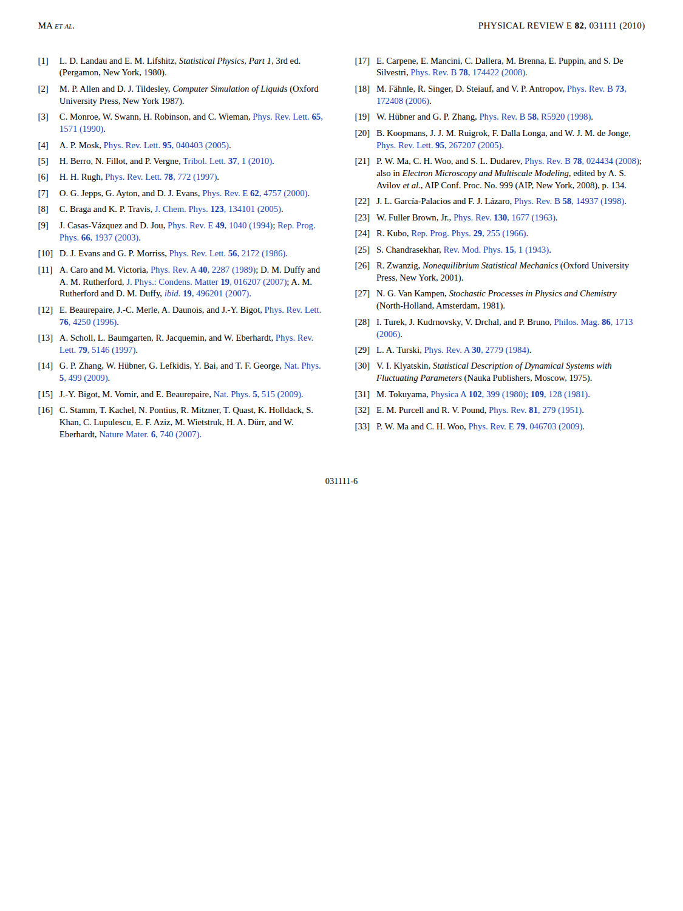MA et al.
PHYSICAL REVIEW E 82, 031111 (2010)
L. D. Landau and E. M. Lifshitz, Statistical Physics, Part 1, 3rd ed. (Pergamon, New York, 1980).
M. P. Allen and D. J. Tildesley, Computer Simulation of Liquids (Oxford University Press, New York 1987).
C. Monroe, W. Swann, H. Robinson, and C. Wieman, Phys. Rev. Lett. 65, 1571 (1990).
A. P. Mosk, Phys. Rev. Lett. 95, 040403 (2005).
H. Berro, N. Fillot, and P. Vergne, Tribol. Lett. 37, 1 (2010).
H. H. Rugh, Phys. Rev. Lett. 78, 772 (1997).
O. G. Jepps, G. Ayton, and D. J. Evans, Phys. Rev. E 62, 4757 (2000).
C. Braga and K. P. Travis, J. Chem. Phys. 123, 134101 (2005).
J. Casas-Vázquez and D. Jou, Phys. Rev. E 49, 1040 (1994); Rep. Prog. Phys. 66, 1937 (2003).
D. J. Evans and G. P. Morriss, Phys. Rev. Lett. 56, 2172 (1986).
A. Caro and M. Victoria, Phys. Rev. A 40, 2287 (1989); D. M. Duffy and A. M. Rutherford, J. Phys.: Condens. Matter 19, 016207 (2007); A. M. Rutherford and D. M. Duffy, ibid. 19, 496201 (2007).
E. Beaurepaire, J.-C. Merle, A. Daunois, and J.-Y. Bigot, Phys. Rev. Lett. 76, 4250 (1996).
A. Scholl, L. Baumgarten, R. Jacquemin, and W. Eberhardt, Phys. Rev. Lett. 79, 5146 (1997).
G. P. Zhang, W. Hübner, G. Lefkidis, Y. Bai, and T. F. George, Nat. Phys. 5, 499 (2009).
J.-Y. Bigot, M. Vomir, and E. Beaurepaire, Nat. Phys. 5, 515 (2009).
C. Stamm, T. Kachel, N. Pontius, R. Mitzner, T. Quast, K. Holldack, S. Khan, C. Lupulescu, E. F. Aziz, M. Wietstruk, H. A. Dürr, and W. Eberhardt, Nature Mater. 6, 740 (2007).
E. Carpene, E. Mancini, C. Dallera, M. Brenna, E. Puppin, and S. De Silvestri, Phys. Rev. B 78, 174422 (2008).
M. Fähnle, R. Singer, D. Steiauf, and V. P. Antropov, Phys. Rev. B 73, 172408 (2006).
W. Hübner and G. P. Zhang, Phys. Rev. B 58, R5920 (1998).
B. Koopmans, J. J. M. Ruigrok, F. Dalla Longa, and W. J. M. de Jonge, Phys. Rev. Lett. 95, 267207 (2005).
P. W. Ma, C. H. Woo, and S. L. Dudarev, Phys. Rev. B 78, 024434 (2008); also in Electron Microscopy and Multiscale Modeling, edited by A. S. Avilov et al., AIP Conf. Proc. No. 999 (AIP, New York, 2008), p. 134.
J. L. García-Palacios and F. J. Lázaro, Phys. Rev. B 58, 14937 (1998).
W. Fuller Brown, Jr., Phys. Rev. 130, 1677 (1963).
R. Kubo, Rep. Prog. Phys. 29, 255 (1966).
S. Chandrasekhar, Rev. Mod. Phys. 15, 1 (1943).
R. Zwanzig, Nonequilibrium Statistical Mechanics (Oxford University Press, New York, 2001).
N. G. Van Kampen, Stochastic Processes in Physics and Chemistry (North-Holland, Amsterdam, 1981).
I. Turek, J. Kudrnovsky, V. Drchal, and P. Bruno, Philos. Mag. 86, 1713 (2006).
L. A. Turski, Phys. Rev. A 30, 2779 (1984).
V. I. Klyatskin, Statistical Description of Dynamical Systems with Fluctuating Parameters (Nauka Publishers, Moscow, 1975).
M. Tokuyama, Physica A 102, 399 (1980); 109, 128 (1981).
E. M. Purcell and R. V. Pound, Phys. Rev. 81, 279 (1951).
P. W. Ma and C. H. Woo, Phys. Rev. E 79, 046703 (2009).
031111-6